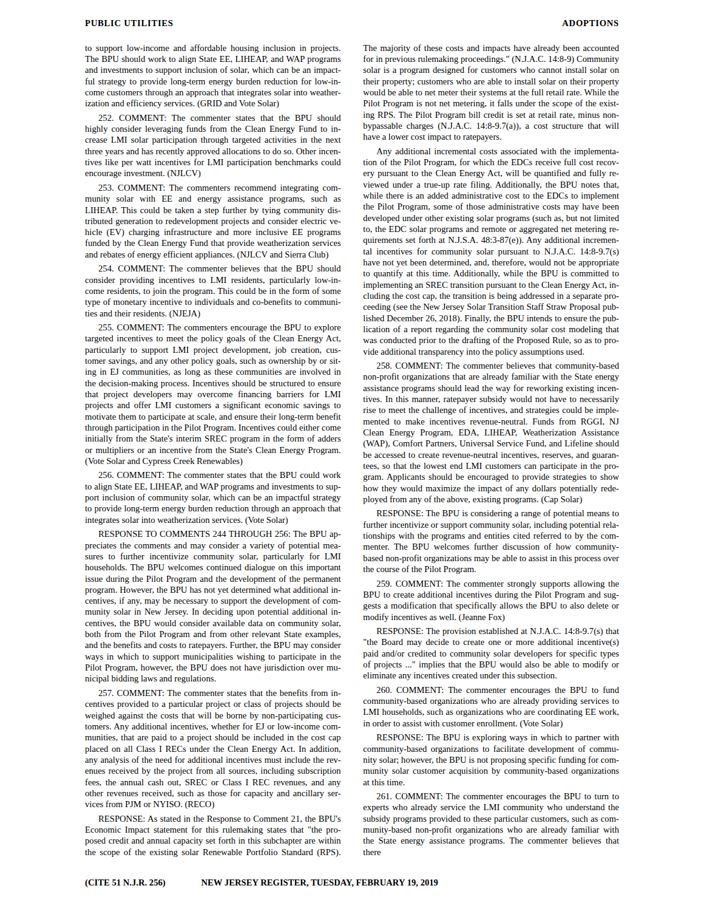PUBLIC UTILITIES ADOPTIONS
to support low-income and affordable housing inclusion in projects. The BPU should work to align State EE, LIHEAP, and WAP programs and investments to support inclusion of solar, which can be an impactful strategy to provide long-term energy burden reduction for low-income customers through an approach that integrates solar into weatherization and efficiency services. (GRID and Vote Solar)
252. COMMENT: The commenter states that the BPU should highly consider leveraging funds from the Clean Energy Fund to increase LMI solar participation through targeted activities in the next three years and has recently approved allocations to do so. Other incentives like per watt incentives for LMI participation benchmarks could encourage investment. (NJLCV)
253. COMMENT: The commenters recommend integrating community solar with EE and energy assistance programs, such as LIHEAP. This could be taken a step further by tying community distributed generation to redevelopment projects and consider electric vehicle (EV) charging infrastructure and more inclusive EE programs funded by the Clean Energy Fund that provide weatherization services and rebates of energy efficient appliances. (NJLCV and Sierra Club)
254. COMMENT: The commenter believes that the BPU should consider providing incentives to LMI residents, particularly low-income residents, to join the program. This could be in the form of some type of monetary incentive to individuals and co-benefits to communities and their residents. (NJEJA)
255. COMMENT: The commenters encourage the BPU to explore targeted incentives to meet the policy goals of the Clean Energy Act, particularly to support LMI project development, job creation, customer savings, and any other policy goals, such as ownership by or siting in EJ communities, as long as these communities are involved in the decision-making process. Incentives should be structured to ensure that project developers may overcome financing barriers for LMI projects and offer LMI customers a significant economic savings to motivate them to participate at scale, and ensure their long-term benefit through participation in the Pilot Program. Incentives could either come initially from the State's interim SREC program in the form of adders or multipliers or an incentive from the State's Clean Energy Program. (Vote Solar and Cypress Creek Renewables)
256. COMMENT: The commenter states that the BPU could work to align State EE, LIHEAP, and WAP programs and investments to support inclusion of community solar, which can be an impactful strategy to provide long-term energy burden reduction through an approach that integrates solar into weatherization services. (Vote Solar)
RESPONSE TO COMMENTS 244 THROUGH 256: The BPU appreciates the comments and may consider a variety of potential measures to further incentivize community solar, particularly for LMI households. The BPU welcomes continued dialogue on this important issue during the Pilot Program and the development of the permanent program. However, the BPU has not yet determined what additional incentives, if any, may be necessary to support the development of community solar in New Jersey. In deciding upon potential additional incentives, the BPU would consider available data on community solar, both from the Pilot Program and from other relevant State examples, and the benefits and costs to ratepayers. Further, the BPU may consider ways in which to support municipalities wishing to participate in the Pilot Program, however, the BPU does not have jurisdiction over municipal bidding laws and regulations.
257. COMMENT: The commenter states that the benefits from incentives provided to a particular project or class of projects should be weighed against the costs that will be borne by non-participating customers. Any additional incentives, whether for EJ or low-income communities, that are paid to a project should be included in the cost cap placed on all Class I RECs under the Clean Energy Act. In addition, any analysis of the need for additional incentives must include the revenues received by the project from all sources, including subscription fees, the annual cash out, SREC or Class I REC revenues, and any other revenues received, such as those for capacity and ancillary services from PJM or NYISO. (RECO)
RESPONSE: As stated in the Response to Comment 21, the BPU's Economic Impact statement for this rulemaking states that "the proposed credit and annual capacity set forth in this subchapter are within the scope of the existing solar Renewable Portfolio Standard (RPS). The majority of these costs and impacts have already been accounted for in previous rulemaking proceedings." (N.J.A.C. 14:8-9) Community solar is a program designed for customers who cannot install solar on their property; customers who are able to install solar on their property would be able to net meter their systems at the full retail rate. While the Pilot Program is not net metering, it falls under the scope of the existing RPS. The Pilot Program bill credit is set at retail rate, minus non-bypassable charges (N.J.A.C. 14:8-9.7(a)), a cost structure that will have a lower cost impact to ratepayers.
Any additional incremental costs associated with the implementation of the Pilot Program, for which the EDCs receive full cost recovery pursuant to the Clean Energy Act, will be quantified and fully reviewed under a true-up rate filing. Additionally, the BPU notes that, while there is an added administrative cost to the EDCs to implement the Pilot Program, some of those administrative costs may have been developed under other existing solar programs (such as, but not limited to, the EDC solar programs and remote or aggregated net metering requirements set forth at N.J.S.A. 48:3-87(e)). Any additional incremental incentives for community solar pursuant to N.J.A.C. 14:8-9.7(s) have not yet been determined, and, therefore, would not be appropriate to quantify at this time. Additionally, while the BPU is committed to implementing an SREC transition pursuant to the Clean Energy Act, including the cost cap, the transition is being addressed in a separate proceeding (see the New Jersey Solar Transition Staff Straw Proposal published December 26, 2018). Finally, the BPU intends to ensure the publication of a report regarding the community solar cost modeling that was conducted prior to the drafting of the Proposed Rule, so as to provide additional transparency into the policy assumptions used.
258. COMMENT: The commenter believes that community-based non-profit organizations that are already familiar with the State energy assistance programs should lead the way for reworking existing incentives. In this manner, ratepayer subsidy would not have to necessarily rise to meet the challenge of incentives, and strategies could be implemented to make incentives revenue-neutral. Funds from RGGI, NJ Clean Energy Program, EDA, LIHEAP, Weatherization Assistance (WAP), Comfort Partners, Universal Service Fund, and Lifeline should be accessed to create revenue-neutral incentives, reserves, and guarantees, so that the lowest end LMI customers can participate in the program. Applicants should be encouraged to provide strategies to show how they would maximize the impact of any dollars potentially redeployed from any of the above, existing programs. (Cap Solar)
RESPONSE: The BPU is considering a range of potential means to further incentivize or support community solar, including potential relationships with the programs and entities cited referred to by the commenter. The BPU welcomes further discussion of how community-based non-profit organizations may be able to assist in this process over the course of the Pilot Program.
259. COMMENT: The commenter strongly supports allowing the BPU to create additional incentives during the Pilot Program and suggests a modification that specifically allows the BPU to also delete or modify incentives as well. (Jeanne Fox)
RESPONSE: The provision established at N.J.A.C. 14:8-9.7(s) that "the Board may decide to create one or more additional incentive(s) paid and/or credited to community solar developers for specific types of projects ..." implies that the BPU would also be able to modify or eliminate any incentives created under this subsection.
260. COMMENT: The commenter encourages the BPU to fund community-based organizations who are already providing services to LMI households, such as organizations who are coordinating EE work, in order to assist with customer enrollment. (Vote Solar)
RESPONSE: The BPU is exploring ways in which to partner with community-based organizations to facilitate development of community solar; however, the BPU is not proposing specific funding for community solar customer acquisition by community-based organizations at this time.
261. COMMENT: The commenter encourages the BPU to turn to experts who already service the LMI community who understand the subsidy programs provided to these particular customers, such as community-based non-profit organizations who are already familiar with the State energy assistance programs. The commenter believes that there
(CITE 51 N.J.R. 256) NEW JERSEY REGISTER, TUESDAY, FEBRUARY 19, 2019